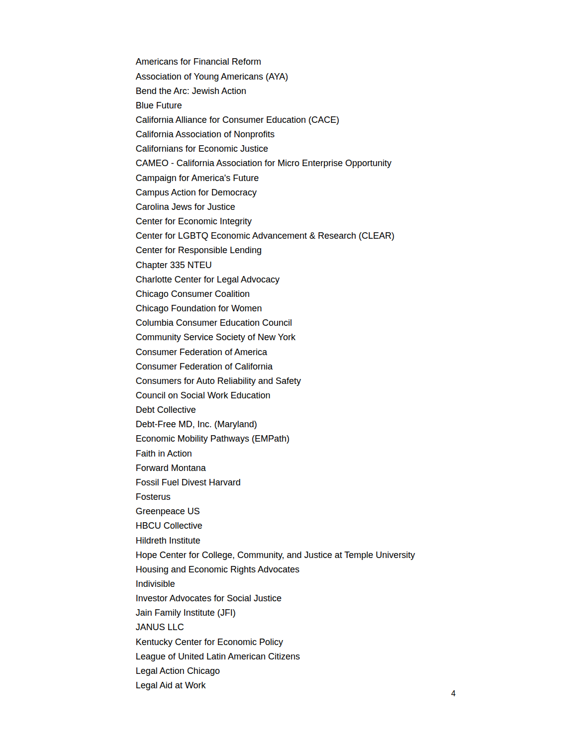Americans for Financial Reform
Association of Young Americans (AYA)
Bend the Arc: Jewish Action
Blue Future
California Alliance for Consumer Education (CACE)
California Association of Nonprofits
Californians for Economic Justice
CAMEO - California Association for Micro Enterprise Opportunity
Campaign for America's Future
Campus Action for Democracy
Carolina Jews for Justice
Center for Economic Integrity
Center for LGBTQ Economic Advancement & Research (CLEAR)
Center for Responsible Lending
Chapter 335 NTEU
Charlotte Center for Legal Advocacy
Chicago Consumer Coalition
Chicago Foundation for Women
Columbia Consumer Education Council
Community Service Society of New York
Consumer Federation of America
Consumer Federation of California
Consumers for Auto Reliability and Safety
Council on Social Work Education
Debt Collective
Debt-Free MD, Inc. (Maryland)
Economic Mobility Pathways (EMPath)
Faith in Action
Forward Montana
Fossil Fuel Divest Harvard
Fosterus
Greenpeace US
HBCU Collective
Hildreth Institute
Hope Center for College, Community, and Justice at Temple University
Housing and Economic Rights Advocates
Indivisible
Investor Advocates for Social Justice
Jain Family Institute (JFI)
JANUS LLC
Kentucky Center for Economic Policy
League of United Latin American Citizens
Legal Action Chicago
Legal Aid at Work
4